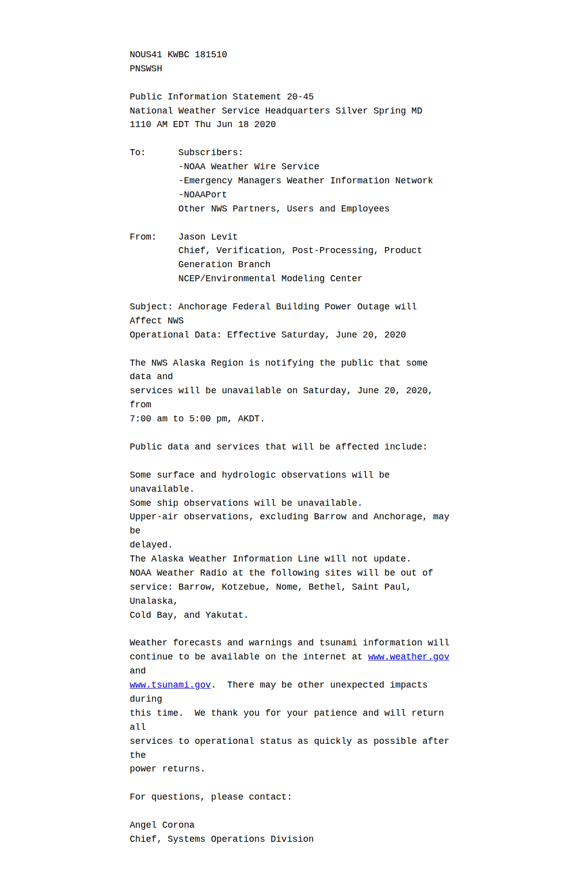NOUS41 KWBC 181510
PNSWSH

Public Information Statement 20-45
National Weather Service Headquarters Silver Spring MD
1110 AM EDT Thu Jun 18 2020

To:      Subscribers:
         -NOAA Weather Wire Service
         -Emergency Managers Weather Information Network
         -NOAAPort
         Other NWS Partners, Users and Employees

From:    Jason Levit
         Chief, Verification, Post-Processing, Product
         Generation Branch
         NCEP/Environmental Modeling Center

Subject: Anchorage Federal Building Power Outage will Affect NWS
Operational Data: Effective Saturday, June 20, 2020

The NWS Alaska Region is notifying the public that some data and
services will be unavailable on Saturday, June 20, 2020, from
7:00 am to 5:00 pm, AKDT.

Public data and services that will be affected include:

Some surface and hydrologic observations will be unavailable.
Some ship observations will be unavailable.
Upper-air observations, excluding Barrow and Anchorage, may be
delayed.
The Alaska Weather Information Line will not update.
NOAA Weather Radio at the following sites will be out of
service: Barrow, Kotzebue, Nome, Bethel, Saint Paul, Unalaska,
Cold Bay, and Yakutat.

Weather forecasts and warnings and tsunami information will
continue to be available on the internet at www.weather.gov and
www.tsunami.gov.  There may be other unexpected impacts during
this time.  We thank you for your patience and will return all
services to operational status as quickly as possible after the
power returns.

For questions, please contact:

Angel Corona
Chief, Systems Operations Division